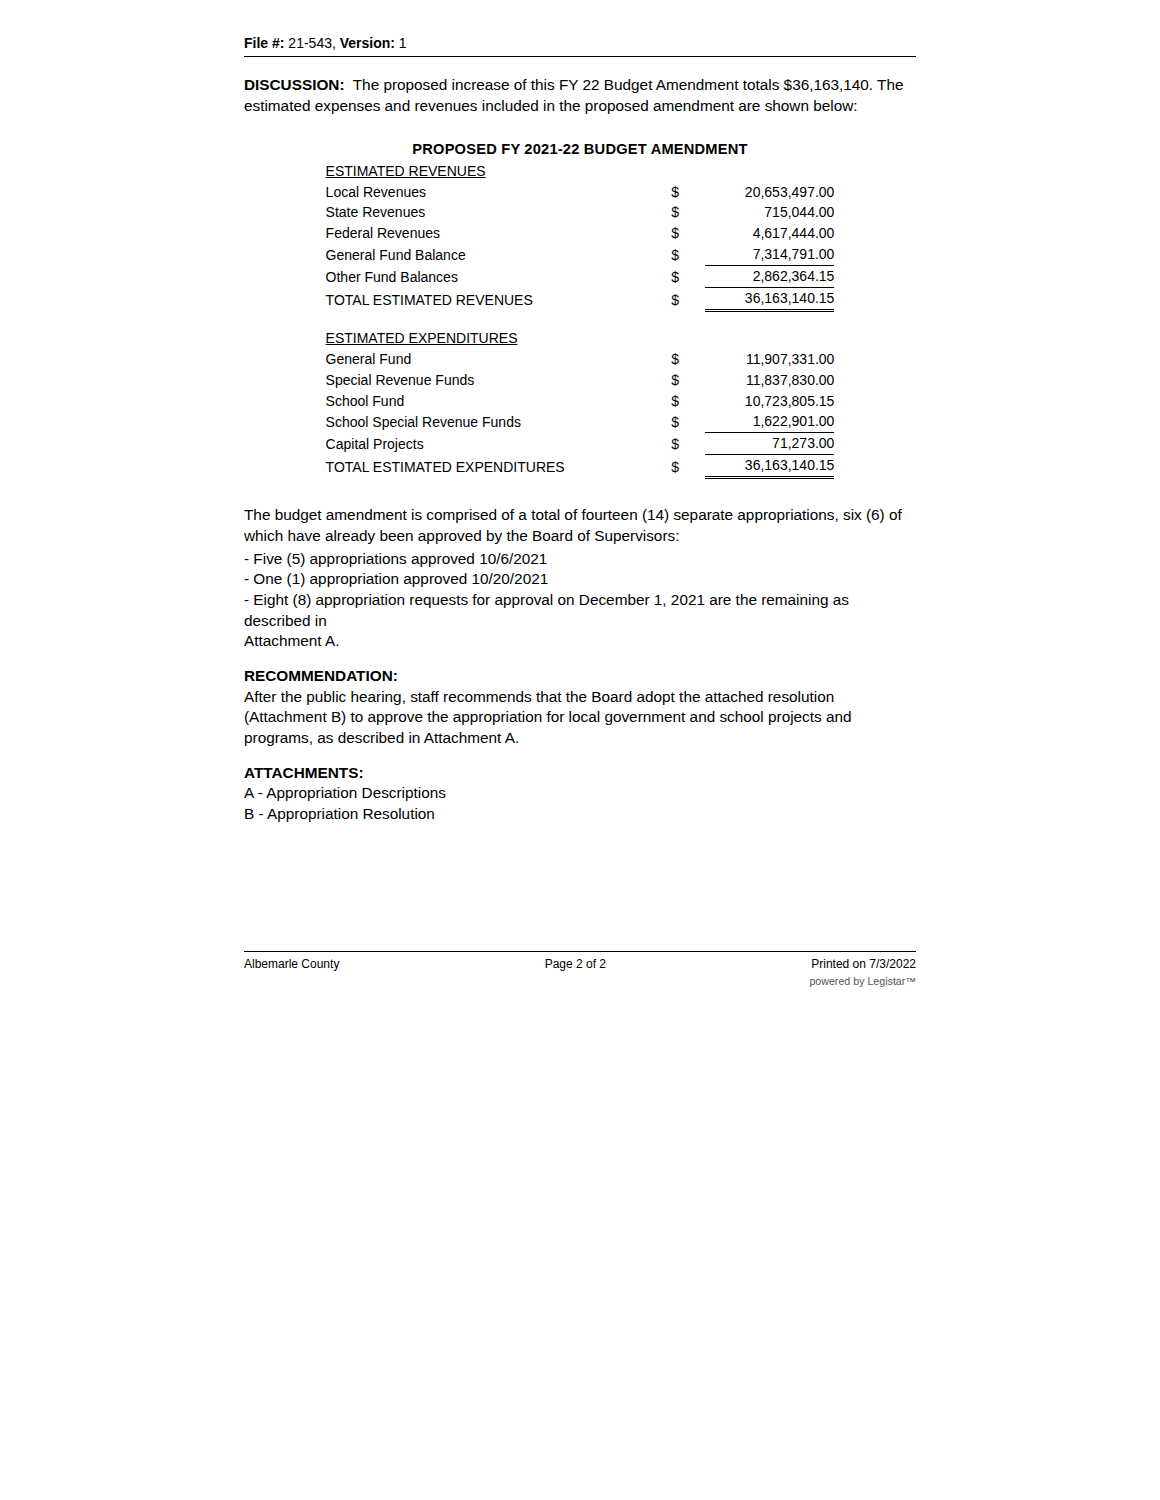File #: 21-543, Version: 1
DISCUSSION: The proposed increase of this FY 22 Budget Amendment totals $36,163,140. The estimated expenses and revenues included in the proposed amendment are shown below:
| PROPOSED FY 2021-22 BUDGET AMENDMENT |
| ESTIMATED REVENUES | | |
| Local Revenues | $ | 20,653,497.00 |
| State Revenues | $ | 715,044.00 |
| Federal Revenues | $ | 4,617,444.00 |
| General Fund Balance | $ | 7,314,791.00 |
| Other Fund Balances | $ | 2,862,364.15 |
| TOTAL ESTIMATED REVENUES | $ | 36,163,140.15 |
| ESTIMATED EXPENDITURES | | |
| General Fund | $ | 11,907,331.00 |
| Special Revenue Funds | $ | 11,837,830.00 |
| School Fund | $ | 10,723,805.15 |
| School Special Revenue Funds | $ | 1,622,901.00 |
| Capital Projects | $ | 71,273.00 |
| TOTAL ESTIMATED EXPENDITURES | $ | 36,163,140.15 |
The budget amendment is comprised of a total of fourteen (14) separate appropriations, six (6) of which have already been approved by the Board of Supervisors:
- Five (5) appropriations approved 10/6/2021
- One (1) appropriation approved 10/20/2021
- Eight (8) appropriation requests for approval on December 1, 2021 are the remaining as described in
Attachment A.
RECOMMENDATION:
After the public hearing, staff recommends that the Board adopt the attached resolution (Attachment B) to approve the appropriation for local government and school projects and programs, as described in Attachment A.
ATTACHMENTS:
A - Appropriation Descriptions
B - Appropriation Resolution
Albemarle County
Page 2 of 2
Printed on 7/3/2022
powered by Legistar™